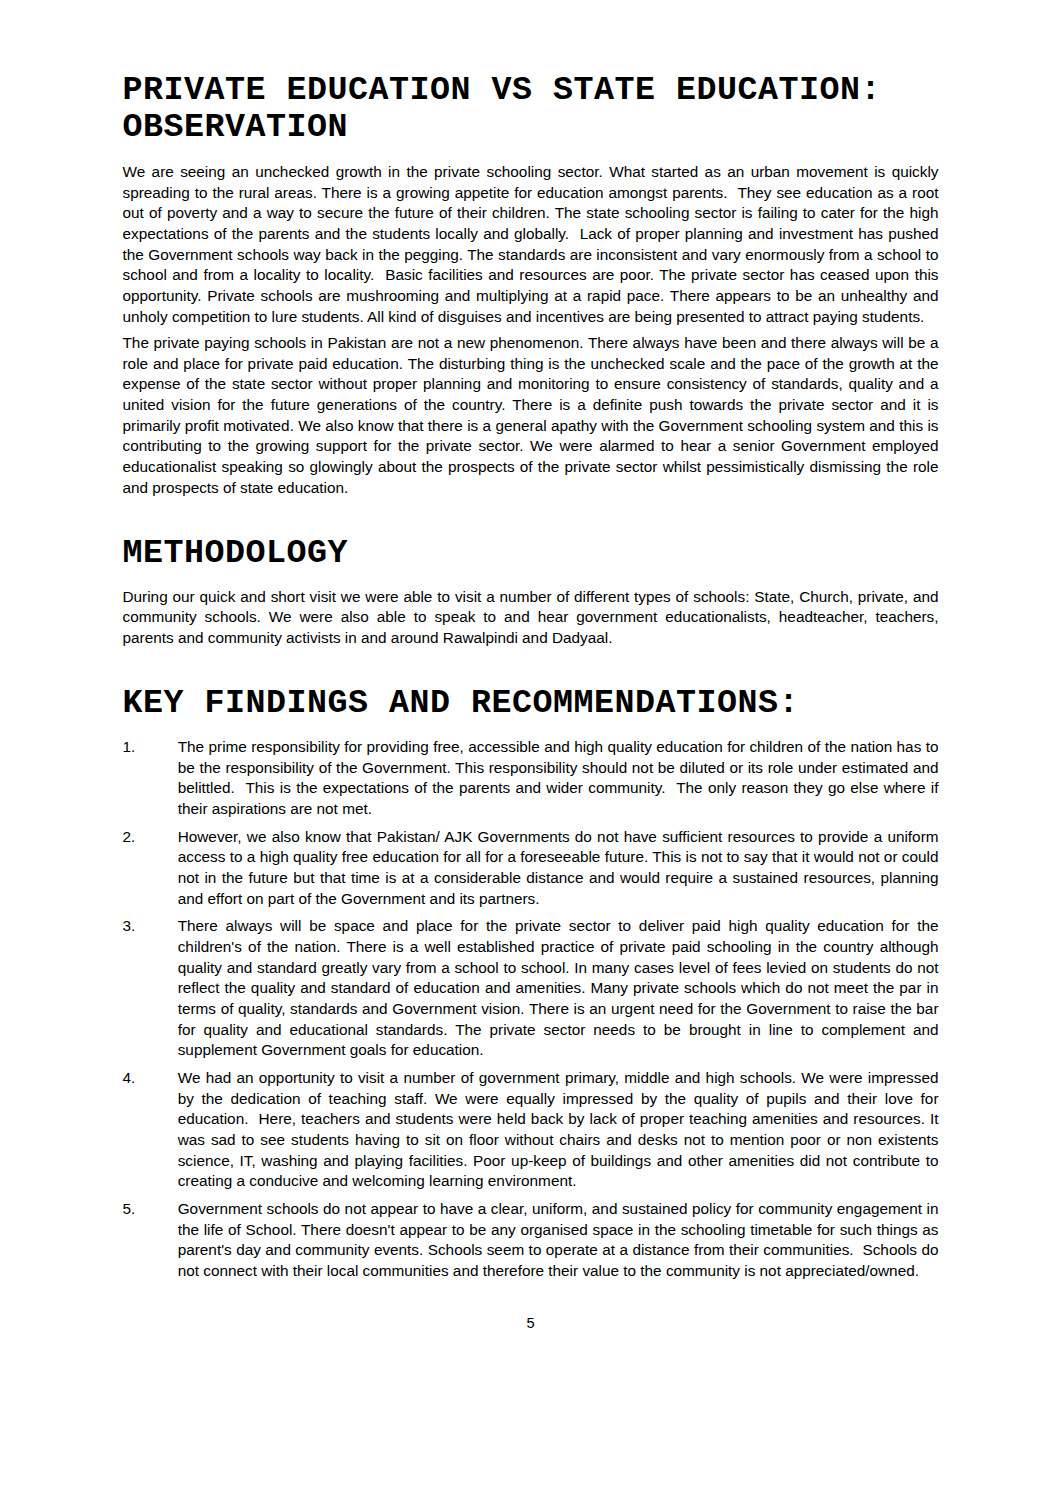Private Education vs State Education: Observation
We are seeing an unchecked growth in the private schooling sector. What started as an urban movement is quickly spreading to the rural areas. There is a growing appetite for education amongst parents. They see education as a root out of poverty and a way to secure the future of their children. The state schooling sector is failing to cater for the high expectations of the parents and the students locally and globally. Lack of proper planning and investment has pushed the Government schools way back in the pegging. The standards are inconsistent and vary enormously from a school to school and from a locality to locality. Basic facilities and resources are poor. The private sector has ceased upon this opportunity. Private schools are mushrooming and multiplying at a rapid pace. There appears to be an unhealthy and unholy competition to lure students. All kind of disguises and incentives are being presented to attract paying students.
The private paying schools in Pakistan are not a new phenomenon. There always have been and there always will be a role and place for private paid education. The disturbing thing is the unchecked scale and the pace of the growth at the expense of the state sector without proper planning and monitoring to ensure consistency of standards, quality and a united vision for the future generations of the country. There is a definite push towards the private sector and it is primarily profit motivated. We also know that there is a general apathy with the Government schooling system and this is contributing to the growing support for the private sector. We were alarmed to hear a senior Government employed educationalist speaking so glowingly about the prospects of the private sector whilst pessimistically dismissing the role and prospects of state education.
Methodology
During our quick and short visit we were able to visit a number of different types of schools: State, Church, private, and community schools. We were also able to speak to and hear government educationalists, headteacher, teachers, parents and community activists in and around Rawalpindi and Dadyaal.
Key Findings and Recommendations:
The prime responsibility for providing free, accessible and high quality education for children of the nation has to be the responsibility of the Government. This responsibility should not be diluted or its role under estimated and belittled. This is the expectations of the parents and wider community. The only reason they go else where if their aspirations are not met.
However, we also know that Pakistan/ AJK Governments do not have sufficient resources to provide a uniform access to a high quality free education for all for a foreseeable future. This is not to say that it would not or could not in the future but that time is at a considerable distance and would require a sustained resources, planning and effort on part of the Government and its partners.
There always will be space and place for the private sector to deliver paid high quality education for the children's of the nation. There is a well established practice of private paid schooling in the country although quality and standard greatly vary from a school to school. In many cases level of fees levied on students do not reflect the quality and standard of education and amenities. Many private schools which do not meet the par in terms of quality, standards and Government vision. There is an urgent need for the Government to raise the bar for quality and educational standards. The private sector needs to be brought in line to complement and supplement Government goals for education.
We had an opportunity to visit a number of government primary, middle and high schools. We were impressed by the dedication of teaching staff. We were equally impressed by the quality of pupils and their love for education. Here, teachers and students were held back by lack of proper teaching amenities and resources. It was sad to see students having to sit on floor without chairs and desks not to mention poor or non existents science, IT, washing and playing facilities. Poor up-keep of buildings and other amenities did not contribute to creating a conducive and welcoming learning environment.
Government schools do not appear to have a clear, uniform, and sustained policy for community engagement in the life of School. There doesn't appear to be any organised space in the schooling timetable for such things as parent's day and community events. Schools seem to operate at a distance from their communities. Schools do not connect with their local communities and therefore their value to the community is not appreciated/owned.
5